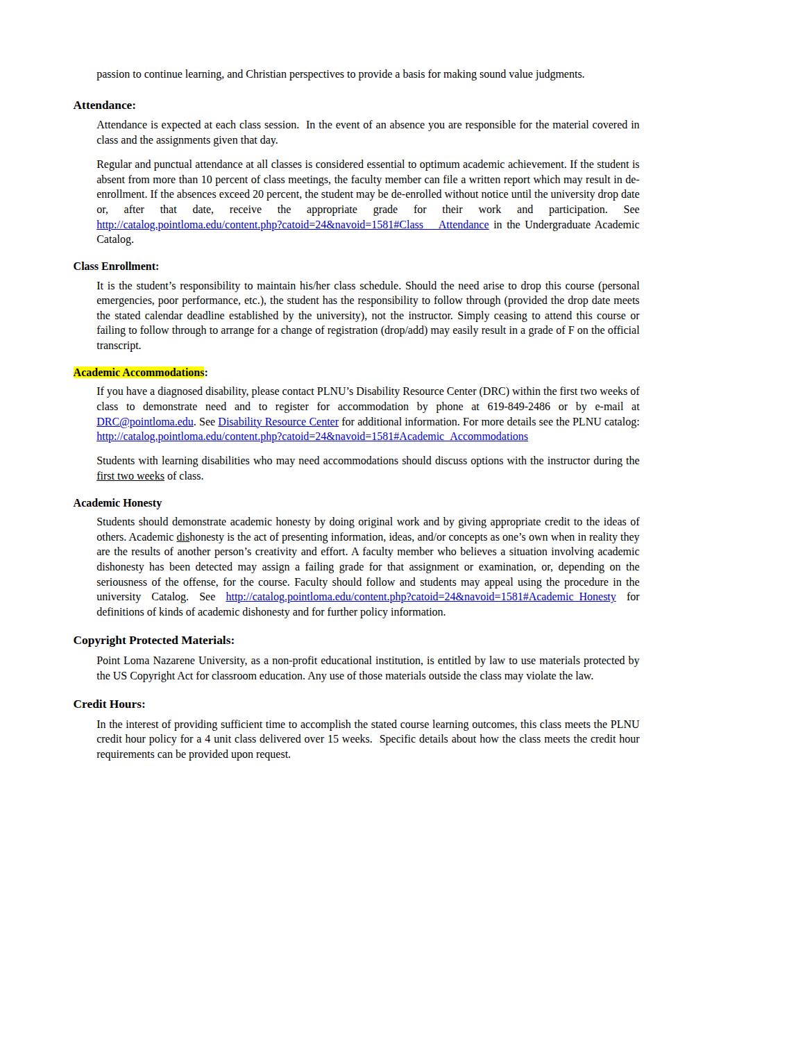passion to continue learning, and Christian perspectives to provide a basis for making sound value judgments.
Attendance:
Attendance is expected at each class session. In the event of an absence you are responsible for the material covered in class and the assignments given that day.
Regular and punctual attendance at all classes is considered essential to optimum academic achievement. If the student is absent from more than 10 percent of class meetings, the faculty member can file a written report which may result in de-enrollment. If the absences exceed 20 percent, the student may be de-enrolled without notice until the university drop date or, after that date, receive the appropriate grade for their work and participation. See http://catalog.pointloma.edu/content.php?catoid=24&navoid=1581#Class__ Attendance in the Undergraduate Academic Catalog.
Class Enrollment:
It is the student’s responsibility to maintain his/her class schedule. Should the need arise to drop this course (personal emergencies, poor performance, etc.), the student has the responsibility to follow through (provided the drop date meets the stated calendar deadline established by the university), not the instructor. Simply ceasing to attend this course or failing to follow through to arrange for a change of registration (drop/add) may easily result in a grade of F on the official transcript.
Academic Accommodations:
If you have a diagnosed disability, please contact PLNU’s Disability Resource Center (DRC) within the first two weeks of class to demonstrate need and to register for accommodation by phone at 619-849-2486 or by e-mail at DRC@pointloma.edu. See Disability Resource Center for additional information. For more details see the PLNU catalog: http://catalog.pointloma.edu/content.php?catoid=24&navoid=1581#Academic_Accommodations
Students with learning disabilities who may need accommodations should discuss options with the instructor during the first two weeks of class.
Academic Honesty
Students should demonstrate academic honesty by doing original work and by giving appropriate credit to the ideas of others. Academic dishonesty is the act of presenting information, ideas, and/or concepts as one’s own when in reality they are the results of another person’s creativity and effort. A faculty member who believes a situation involving academic dishonesty has been detected may assign a failing grade for that assignment or examination, or, depending on the seriousness of the offense, for the course. Faculty should follow and students may appeal using the procedure in the university Catalog. See http://catalog.pointloma.edu/content.php?catoid=24&navoid=1581#Academic_Honesty for definitions of kinds of academic dishonesty and for further policy information.
Copyright Protected Materials:
Point Loma Nazarene University, as a non-profit educational institution, is entitled by law to use materials protected by the US Copyright Act for classroom education. Any use of those materials outside the class may violate the law.
Credit Hours:
In the interest of providing sufficient time to accomplish the stated course learning outcomes, this class meets the PLNU credit hour policy for a 4 unit class delivered over 15 weeks. Specific details about how the class meets the credit hour requirements can be provided upon request.